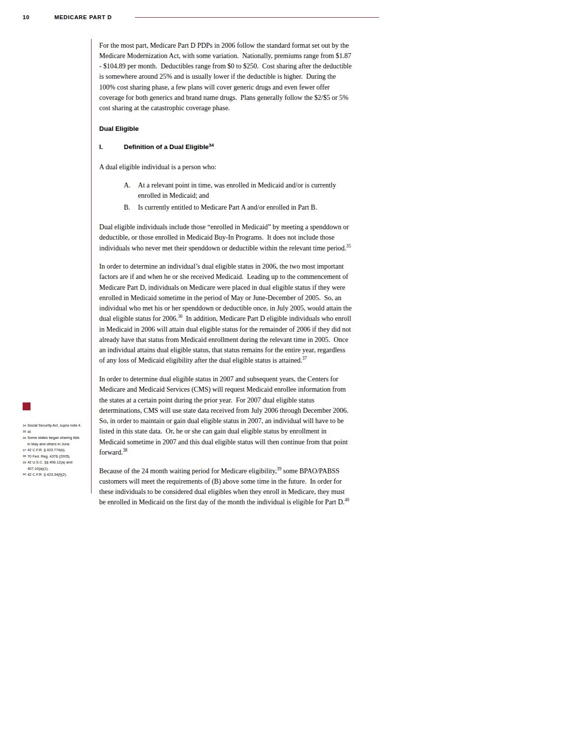10
MEDICARE PART D
For the most part, Medicare Part D PDPs in 2006 follow the standard format set out by the Medicare Modernization Act, with some variation. Nationally, premiums range from $1.87 - $104.89 per month. Deductibles range from $0 to $250. Cost sharing after the deductible is somewhere around 25% and is usually lower if the deductible is higher. During the 100% cost sharing phase, a few plans will cover generic drugs and even fewer offer coverage for both generics and brand name drugs. Plans generally follow the $2/$5 or 5% cost sharing at the catastrophic coverage phase.
Dual Eligible
I. Definition of a Dual Eligible34
A dual eligible individual is a person who:
A. At a relevant point in time, was enrolled in Medicaid and/or is currently enrolled in Medicaid; and
B. Is currently entitled to Medicare Part A and/or enrolled in Part B.
Dual eligible individuals include those “enrolled in Medicaid” by meeting a spenddown or deductible, or those enrolled in Medicaid Buy-In Programs. It does not include those individuals who never met their spenddown or deductible within the relevant time period.35
In order to determine an individual’s dual eligible status in 2006, the two most important factors are if and when he or she received Medicaid. Leading up to the commencement of Medicare Part D, individuals on Medicare were placed in dual eligible status if they were enrolled in Medicaid sometime in the period of May or June-December of 2005. So, an individual who met his or her spenddown or deductible once, in July 2005, would attain the dual eligible status for 2006.36 In addition, Medicare Part D eligible individuals who enroll in Medicaid in 2006 will attain dual eligible status for the remainder of 2006 if they did not already have that status from Medicaid enrollment during the relevant time in 2005. Once an individual attains dual eligible status, that status remains for the entire year, regardless of any loss of Medicaid eligibility after the dual eligible status is attained.37
In order to determine dual eligible status in 2007 and subsequent years, the Centers for Medicare and Medicaid Services (CMS) will request Medicaid enrollee information from the states at a certain point during the prior year. For 2007 dual eligible status determinations, CMS will use state data received from July 2006 through December 2006. So, in order to maintain or gain dual eligible status in 2007, an individual will have to be listed in this state data. Or, he or she can gain dual eligible status by enrollment in Medicaid sometime in 2007 and this dual eligible status will then continue from that point forward.38
Because of the 24 month waiting period for Medicare eligibility,39 some BPAO/PABSS customers will meet the requirements of (B) above some time in the future. In order for these individuals to be considered dual eligibles when they enroll in Medicare, they must be enrolled in Medicaid on the first day of the month the individual is eligible for Part D.40
34 Social Security Act, supra note 4.
35 Id.
36 Some states began sharing lists
in May and others in June.
37 42 C.F.R. § 423.774(b).
38 70 Fed. Reg. 4376 (2005).
39 42 U.S.C. §§ 406.12(a) and
407.10(a)(1).
40 42 C.F.R. § 423.34(f)(2).